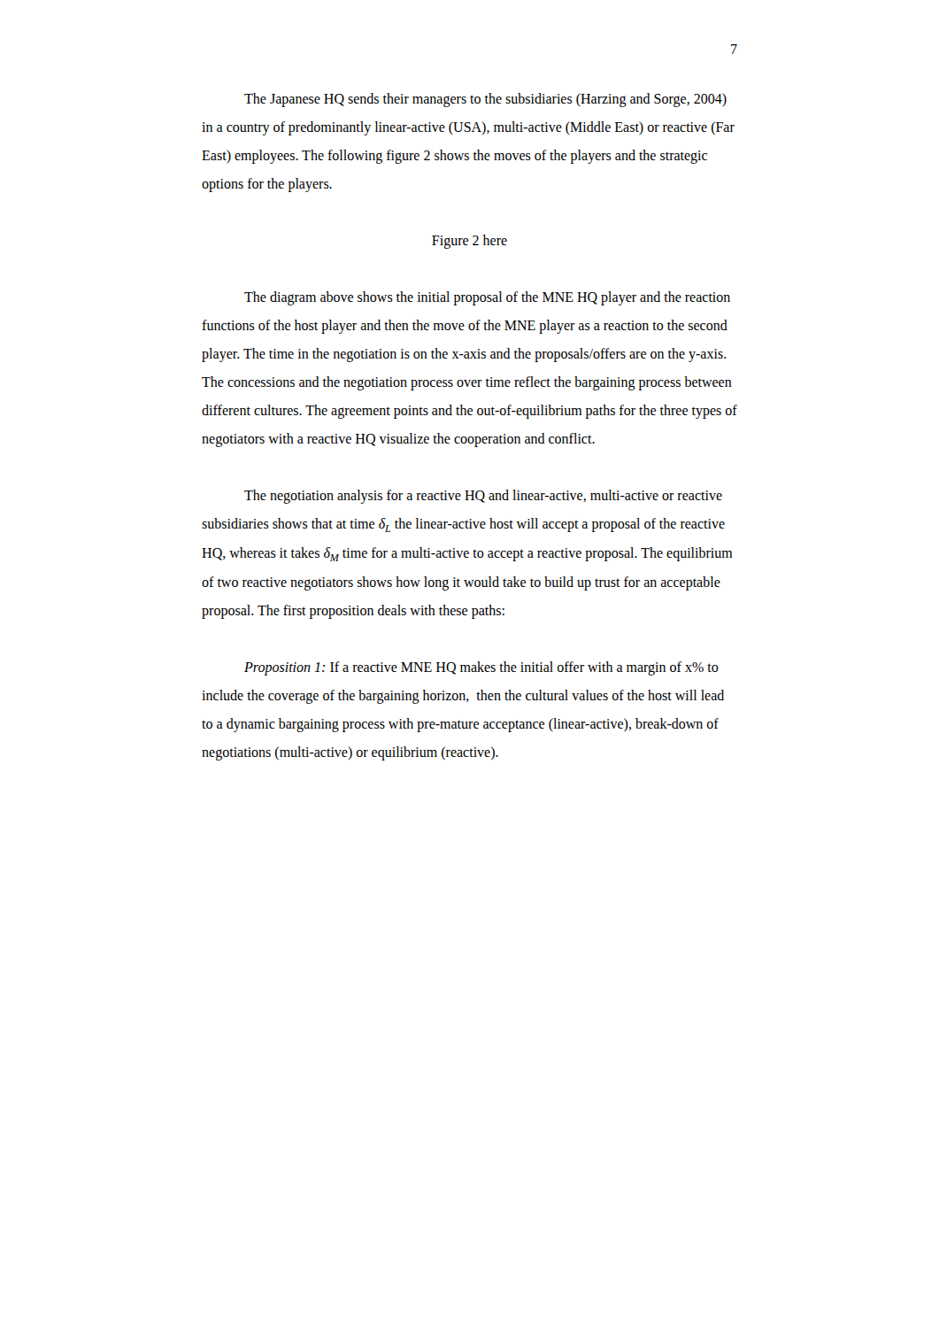7
The Japanese HQ sends their managers to the subsidiaries (Harzing and Sorge, 2004) in a country of predominantly linear-active (USA), multi-active (Middle East) or reactive (Far East) employees. The following figure 2 shows the moves of the players and the strategic options for the players.
Figure 2 here
The diagram above shows the initial proposal of the MNE HQ player and the reaction functions of the host player and then the move of the MNE player as a reaction to the second player. The time in the negotiation is on the x-axis and the proposals/offers are on the y-axis. The concessions and the negotiation process over time reflect the bargaining process between different cultures. The agreement points and the out-of-equilibrium paths for the three types of negotiators with a reactive HQ visualize the cooperation and conflict.
The negotiation analysis for a reactive HQ and linear-active, multi-active or reactive subsidiaries shows that at time δL the linear-active host will accept a proposal of the reactive HQ, whereas it takes δM time for a multi-active to accept a reactive proposal. The equilibrium of two reactive negotiators shows how long it would take to build up trust for an acceptable proposal. The first proposition deals with these paths:
Proposition 1: If a reactive MNE HQ makes the initial offer with a margin of x% to include the coverage of the bargaining horizon, then the cultural values of the host will lead to a dynamic bargaining process with pre-mature acceptance (linear-active), break-down of negotiations (multi-active) or equilibrium (reactive).